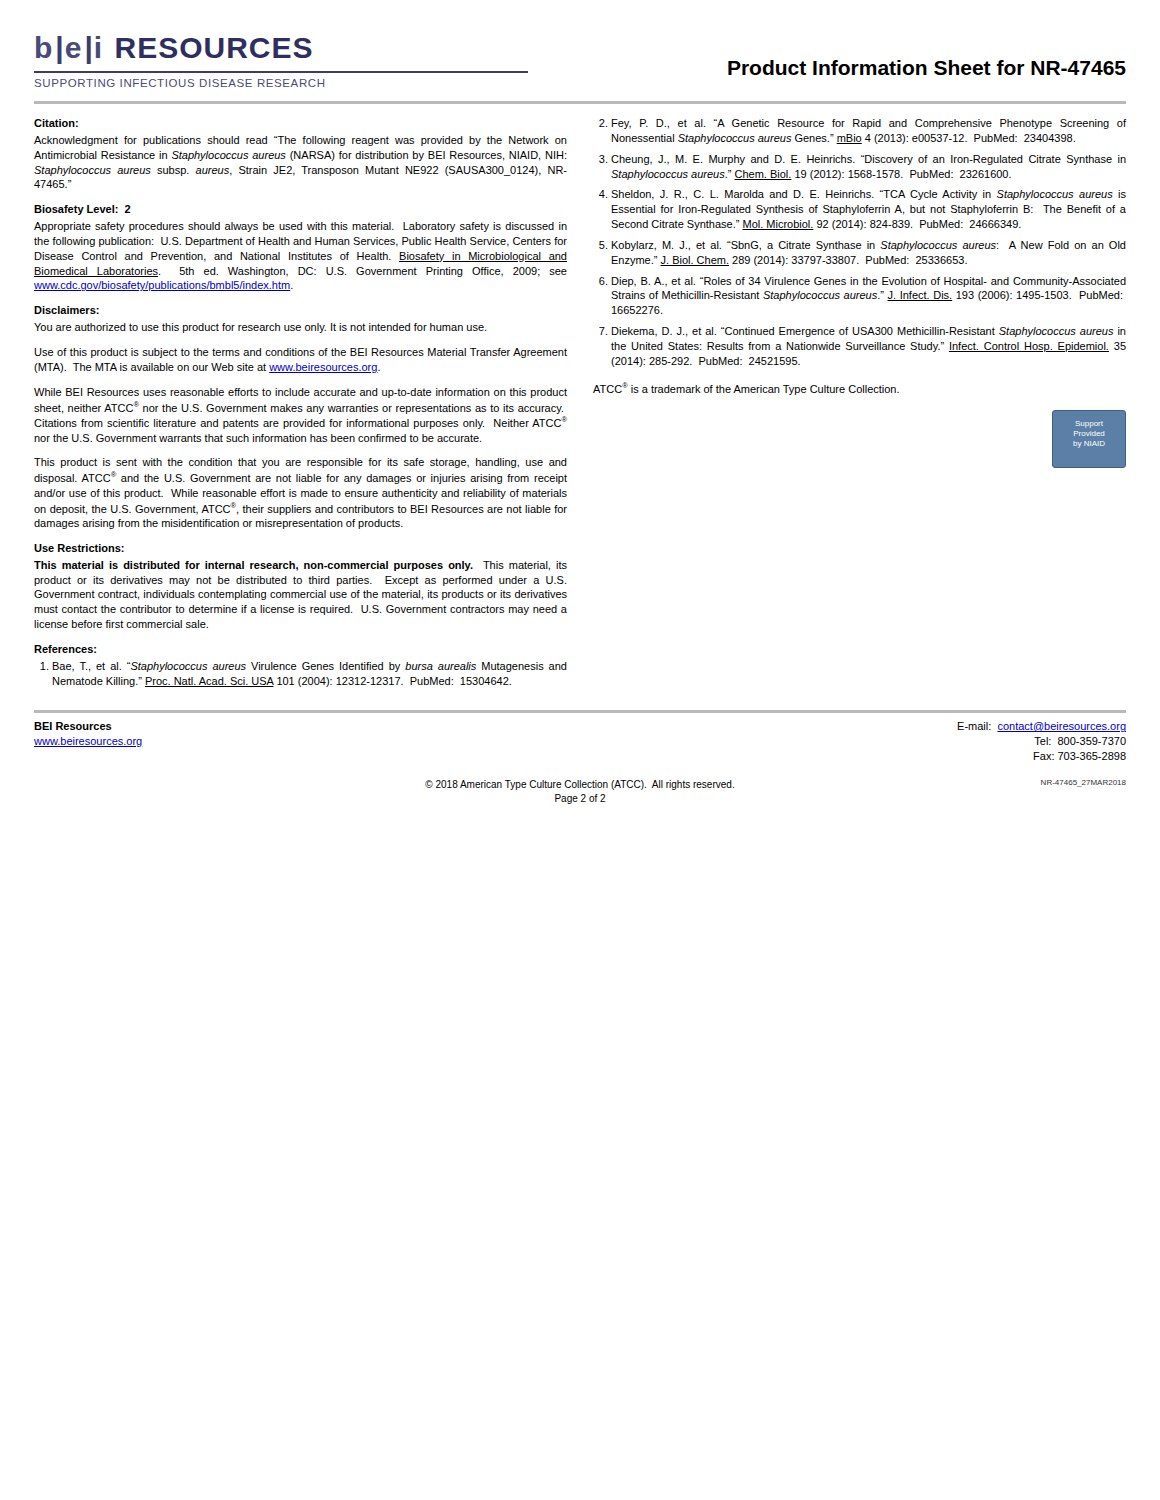b|e|i RESOURCES
SUPPORTING INFECTIOUS DISEASE RESEARCH
Product Information Sheet for NR-47465
Citation:
Acknowledgment for publications should read “The following reagent was provided by the Network on Antimicrobial Resistance in Staphylococcus aureus (NARSA) for distribution by BEI Resources, NIAID, NIH: Staphylococcus aureus subsp. aureus, Strain JE2, Transposon Mutant NE922 (SAUSA300_0124), NR-47465.”
Biosafety Level: 2
Appropriate safety procedures should always be used with this material. Laboratory safety is discussed in the following publication: U.S. Department of Health and Human Services, Public Health Service, Centers for Disease Control and Prevention, and National Institutes of Health. Biosafety in Microbiological and Biomedical Laboratories. 5th ed. Washington, DC: U.S. Government Printing Office, 2009; see www.cdc.gov/biosafety/publications/bmbl5/index.htm.
Disclaimers:
You are authorized to use this product for research use only. It is not intended for human use.
Use of this product is subject to the terms and conditions of the BEI Resources Material Transfer Agreement (MTA). The MTA is available on our Web site at www.beiresources.org.
While BEI Resources uses reasonable efforts to include accurate and up-to-date information on this product sheet, neither ATCC® nor the U.S. Government makes any warranties or representations as to its accuracy. Citations from scientific literature and patents are provided for informational purposes only. Neither ATCC® nor the U.S. Government warrants that such information has been confirmed to be accurate.
This product is sent with the condition that you are responsible for its safe storage, handling, use and disposal. ATCC® and the U.S. Government are not liable for any damages or injuries arising from receipt and/or use of this product. While reasonable effort is made to ensure authenticity and reliability of materials on deposit, the U.S. Government, ATCC®, their suppliers and contributors to BEI Resources are not liable for damages arising from the misidentification or misrepresentation of products.
Use Restrictions:
This material is distributed for internal research, non-commercial purposes only. This material, its product or its derivatives may not be distributed to third parties. Except as performed under a U.S. Government contract, individuals contemplating commercial use of the material, its products or its derivatives must contact the contributor to determine if a license is required. U.S. Government contractors may need a license before first commercial sale.
References:
Bae, T., et al. “Staphylococcus aureus Virulence Genes Identified by bursa aurealis Mutagenesis and Nematode Killing.” Proc. Natl. Acad. Sci. USA 101 (2004): 12312-12317. PubMed: 15304642.
Fey, P. D., et al. “A Genetic Resource for Rapid and Comprehensive Phenotype Screening of Nonessential Staphylococcus aureus Genes.” mBio 4 (2013): e00537-12. PubMed: 23404398.
Cheung, J., M. E. Murphy and D. E. Heinrichs. “Discovery of an Iron-Regulated Citrate Synthase in Staphylococcus aureus.” Chem. Biol. 19 (2012): 1568-1578. PubMed: 23261600.
Sheldon, J. R., C. L. Marolda and D. E. Heinrichs. “TCA Cycle Activity in Staphylococcus aureus is Essential for Iron-Regulated Synthesis of Staphyloferrin A, but not Staphyloferrin B: The Benefit of a Second Citrate Synthase.” Mol. Microbiol. 92 (2014): 824-839. PubMed: 24666349.
Kobylarz, M. J., et al. “SbnG, a Citrate Synthase in Staphylococcus aureus: A New Fold on an Old Enzyme.” J. Biol. Chem. 289 (2014): 33797-33807. PubMed: 25336653.
Diep, B. A., et al. “Roles of 34 Virulence Genes in the Evolution of Hospital- and Community-Associated Strains of Methicillin-Resistant Staphylococcus aureus.” J. Infect. Dis. 193 (2006): 1495-1503. PubMed: 16652276.
Diekema, D. J., et al. “Continued Emergence of USA300 Methicillin-Resistant Staphylococcus aureus in the United States: Results from a Nationwide Surveillance Study.” Infect. Control Hosp. Epidemiol. 35 (2014): 285-292. PubMed: 24521595.
ATCC® is a trademark of the American Type Culture Collection.
Support Provided by NIAID
BEI Resources
www.beiresources.org
E-mail: contact@beiresources.org
Tel: 800-359-7370
Fax: 703-365-2898
© 2018 American Type Culture Collection (ATCC). All rights reserved.
Page 2 of 2 NR-47465_27MAR2018